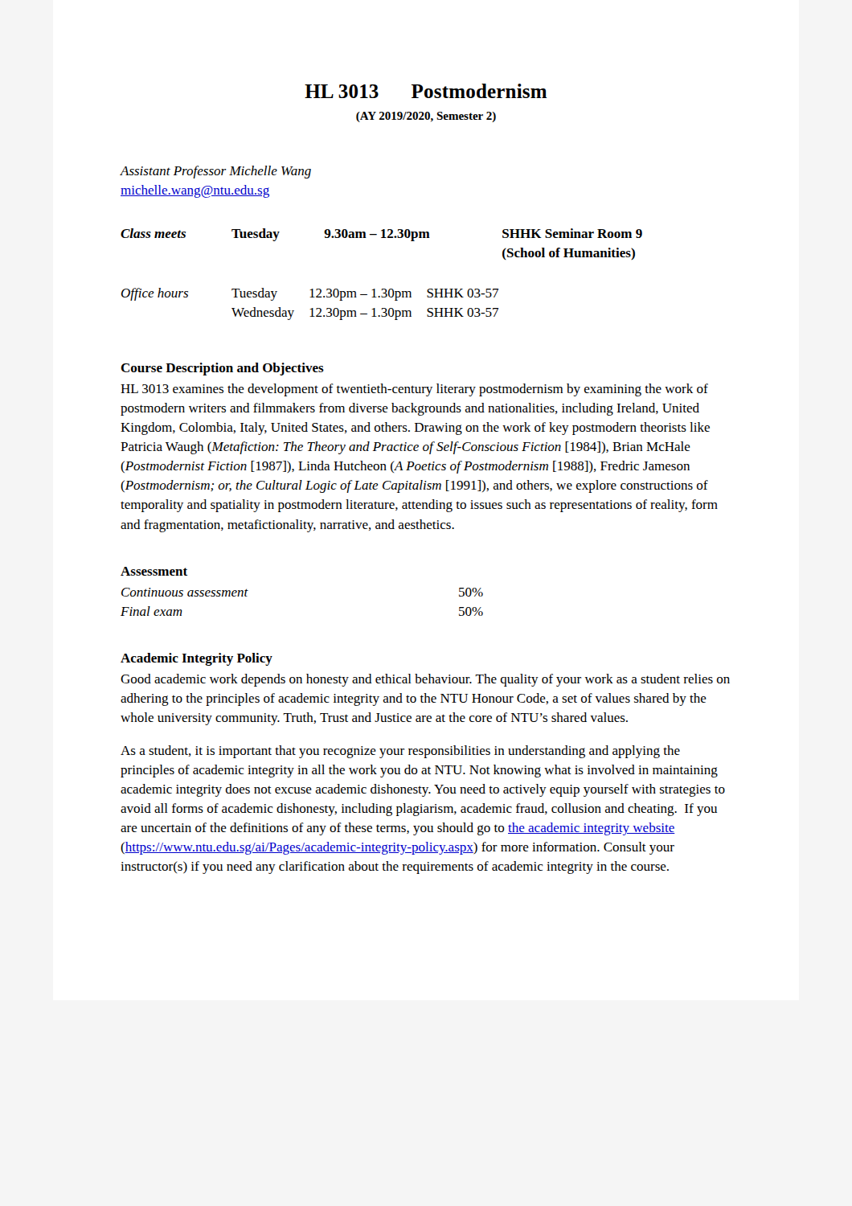HL 3013 Postmodernism
(AY 2019/2020, Semester 2)
Assistant Professor Michelle Wang
michelle.wang@ntu.edu.sg
| Class meets | Tuesday | 9.30am – 12.30pm | SHHK Seminar Room 9 (School of Humanities) |
| Office hours | Tuesday | 12.30pm – 1.30pm | SHHK 03-57 |
| | Wednesday | 12.30pm – 1.30pm | SHHK 03-57 |
Course Description and Objectives
HL 3013 examines the development of twentieth-century literary postmodernism by examining the work of postmodern writers and filmmakers from diverse backgrounds and nationalities, including Ireland, United Kingdom, Colombia, Italy, United States, and others. Drawing on the work of key postmodern theorists like Patricia Waugh (Metafiction: The Theory and Practice of Self-Conscious Fiction [1984]), Brian McHale (Postmodernist Fiction [1987]), Linda Hutcheon (A Poetics of Postmodernism [1988]), Fredric Jameson (Postmodernism; or, the Cultural Logic of Late Capitalism [1991]), and others, we explore constructions of temporality and spatiality in postmodern literature, attending to issues such as representations of reality, form and fragmentation, metafictionality, narrative, and aesthetics.
Assessment
| Continuous assessment | 50% |
| Final exam | 50% |
Academic Integrity Policy
Good academic work depends on honesty and ethical behaviour. The quality of your work as a student relies on adhering to the principles of academic integrity and to the NTU Honour Code, a set of values shared by the whole university community. Truth, Trust and Justice are at the core of NTU’s shared values.
As a student, it is important that you recognize your responsibilities in understanding and applying the principles of academic integrity in all the work you do at NTU. Not knowing what is involved in maintaining academic integrity does not excuse academic dishonesty. You need to actively equip yourself with strategies to avoid all forms of academic dishonesty, including plagiarism, academic fraud, collusion and cheating. If you are uncertain of the definitions of any of these terms, you should go to the academic integrity website (https://www.ntu.edu.sg/ai/Pages/academic-integrity-policy.aspx) for more information. Consult your instructor(s) if you need any clarification about the requirements of academic integrity in the course.